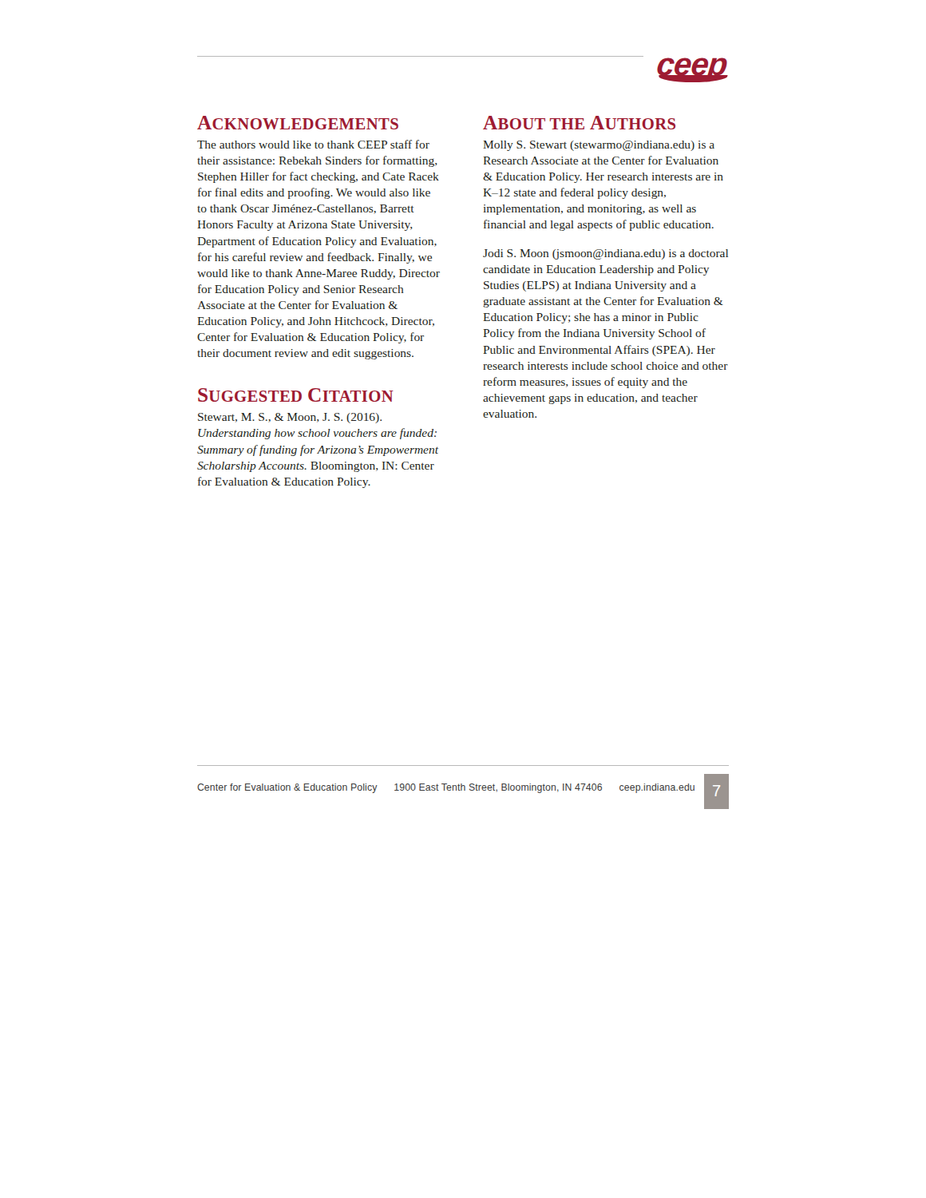ceep
ACKNOWLEDGEMENTS
The authors would like to thank CEEP staff for their assistance: Rebekah Sinders for formatting, Stephen Hiller for fact checking, and Cate Racek for final edits and proofing. We would also like to thank Oscar Jiménez-Castellanos, Barrett Honors Faculty at Arizona State University, Department of Education Policy and Evaluation, for his careful review and feedback. Finally, we would like to thank Anne-Maree Ruddy, Director for Education Policy and Senior Research Associate at the Center for Evaluation & Education Policy, and John Hitchcock, Director, Center for Evaluation & Education Policy, for their document review and edit suggestions.
SUGGESTED CITATION
Stewart, M. S., & Moon, J. S. (2016). Understanding how school vouchers are funded: Summary of funding for Arizona’s Empowerment Scholarship Accounts. Bloomington, IN: Center for Evaluation & Education Policy.
ABOUT THE AUTHORS
Molly S. Stewart (stewarmo@indiana.edu) is a Research Associate at the Center for Evaluation & Education Policy. Her research interests are in K–12 state and federal policy design, implementation, and monitoring, as well as financial and legal aspects of public education.
Jodi S. Moon (jsmoon@indiana.edu) is a doctoral candidate in Education Leadership and Policy Studies (ELPS) at Indiana University and a graduate assistant at the Center for Evaluation & Education Policy; she has a minor in Public Policy from the Indiana University School of Public and Environmental Affairs (SPEA). Her research interests include school choice and other reform measures, issues of equity and the achievement gaps in education, and teacher evaluation.
Center for Evaluation & Education Policy 1900 East Tenth Street, Bloomington, IN 47406 ceep.indiana.edu
7